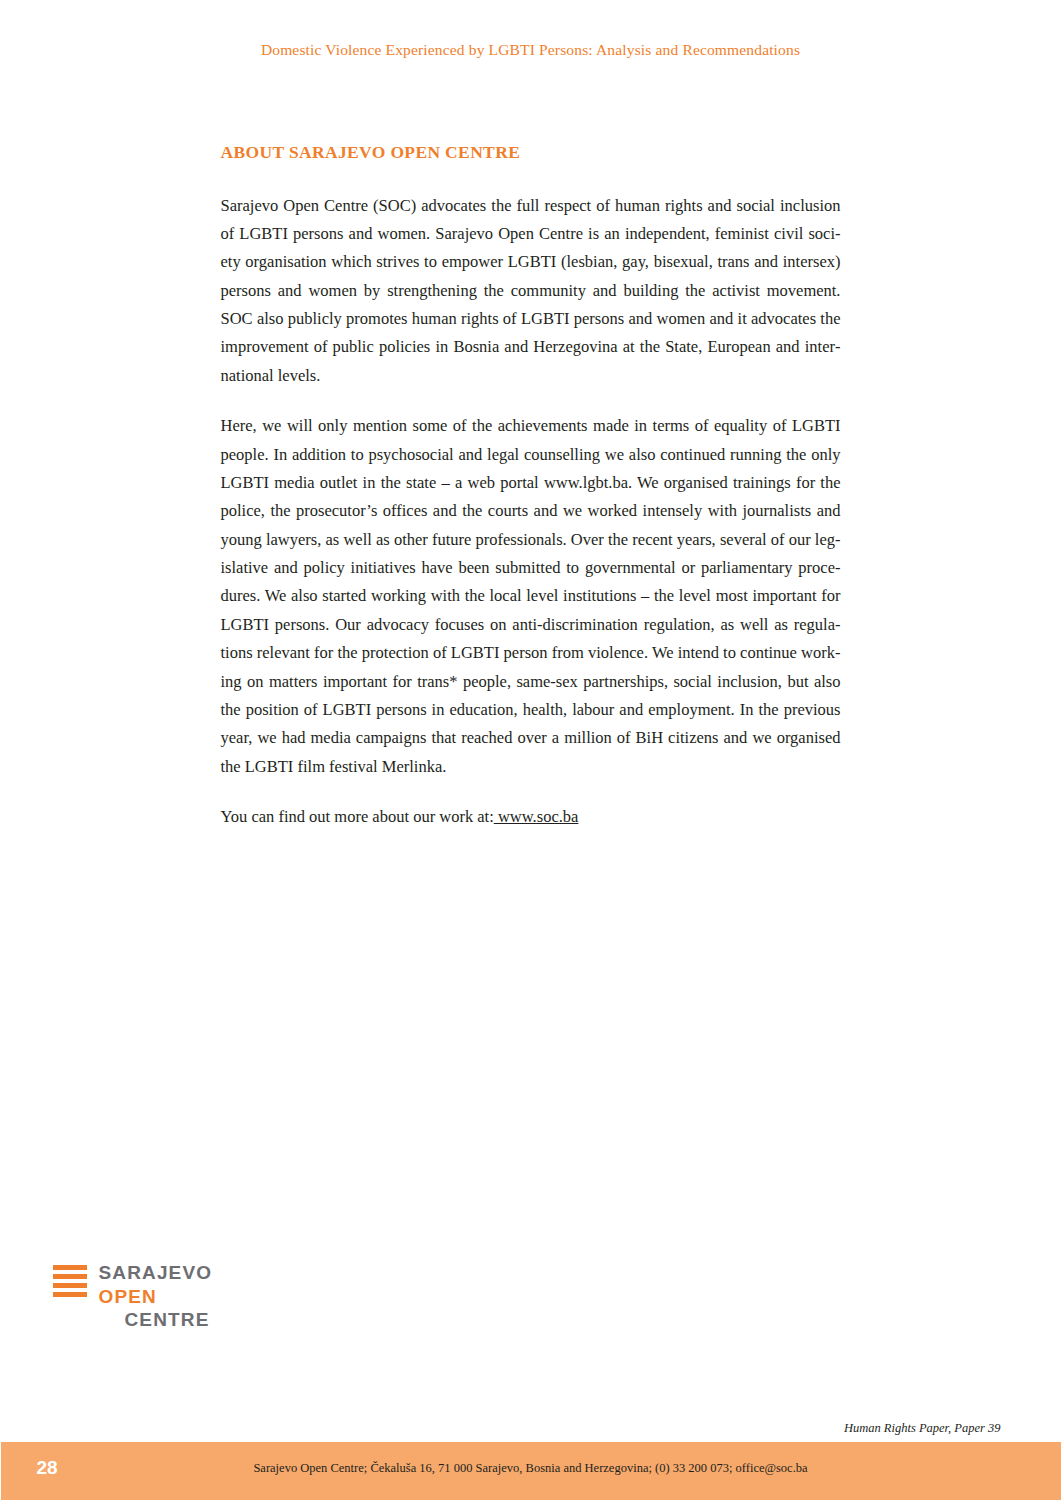Domestic Violence Experienced by LGBTI Persons: Analysis and Recommendations
About Sarajevo Open Centre
Sarajevo Open Centre (SOC) advocates the full respect of human rights and social inclusion of LGBTI persons and women. Sarajevo Open Centre is an independent, feminist civil society organisation which strives to empower LGBTI (lesbian, gay, bisexual, trans and intersex) persons and women by strengthening the community and building the activist movement. SOC also publicly promotes human rights of LGBTI persons and women and it advocates the improvement of public policies in Bosnia and Herzegovina at the State, European and international levels.
Here, we will only mention some of the achievements made in terms of equality of LGBTI people. In addition to psychosocial and legal counselling we also continued running the only LGBTI media outlet in the state – a web portal www.lgbt.ba. We organised trainings for the police, the prosecutor’s offices and the courts and we worked intensely with journalists and young lawyers, as well as other future professionals. Over the recent years, several of our legislative and policy initiatives have been submitted to governmental or parliamentary procedures. We also started working with the local level institutions – the level most important for LGBTI persons. Our advocacy focuses on anti-discrimination regulation, as well as regulations relevant for the protection of LGBTI person from violence. We intend to continue working on matters important for trans* people, same-sex partnerships, social inclusion, but also the position of LGBTI persons in education, health, labour and employment. In the previous year, we had media campaigns that reached over a million of BiH citizens and we organised the LGBTI film festival Merlinka.
You can find out more about our work at: www.soc.ba
SARAJEVO
OPEN
CENTRE
Human Rights Paper, Paper 39
Sarajevo Open Centre; Čekaluša 16, 71 000 Sarajevo, Bosnia and Herzegovina; (0) 33 200 073; office@soc.ba
28